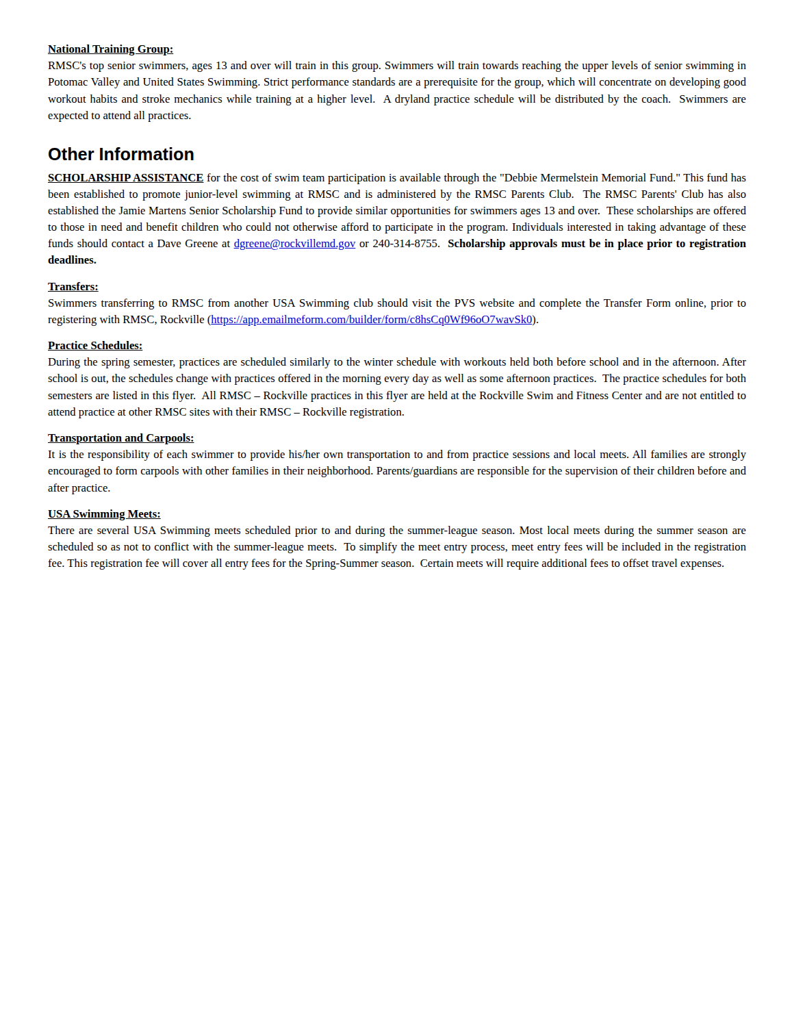National Training Group: RMSC's top senior swimmers, ages 13 and over will train in this group. Swimmers will train towards reaching the upper levels of senior swimming in Potomac Valley and United States Swimming. Strict performance standards are a prerequisite for the group, which will concentrate on developing good workout habits and stroke mechanics while training at a higher level. A dryland practice schedule will be distributed by the coach. Swimmers are expected to attend all practices.
Other Information
SCHOLARSHIP ASSISTANCE for the cost of swim team participation is available through the "Debbie Mermelstein Memorial Fund." This fund has been established to promote junior-level swimming at RMSC and is administered by the RMSC Parents Club. The RMSC Parents' Club has also established the Jamie Martens Senior Scholarship Fund to provide similar opportunities for swimmers ages 13 and over. These scholarships are offered to those in need and benefit children who could not otherwise afford to participate in the program. Individuals interested in taking advantage of these funds should contact a Dave Greene at dgreene@rockvillemd.gov or 240-314-8755. Scholarship approvals must be in place prior to registration deadlines.
Transfers: Swimmers transferring to RMSC from another USA Swimming club should visit the PVS website and complete the Transfer Form online, prior to registering with RMSC, Rockville (https://app.emailmeform.com/builder/form/c8hsCq0Wf96oO7wavSk0).
Practice Schedules: During the spring semester, practices are scheduled similarly to the winter schedule with workouts held both before school and in the afternoon. After school is out, the schedules change with practices offered in the morning every day as well as some afternoon practices. The practice schedules for both semesters are listed in this flyer. All RMSC – Rockville practices in this flyer are held at the Rockville Swim and Fitness Center and are not entitled to attend practice at other RMSC sites with their RMSC – Rockville registration.
Transportation and Carpools: It is the responsibility of each swimmer to provide his/her own transportation to and from practice sessions and local meets. All families are strongly encouraged to form carpools with other families in their neighborhood. Parents/guardians are responsible for the supervision of their children before and after practice.
USA Swimming Meets: There are several USA Swimming meets scheduled prior to and during the summer-league season. Most local meets during the summer season are scheduled so as not to conflict with the summer-league meets. To simplify the meet entry process, meet entry fees will be included in the registration fee. This registration fee will cover all entry fees for the Spring-Summer season. Certain meets will require additional fees to offset travel expenses.